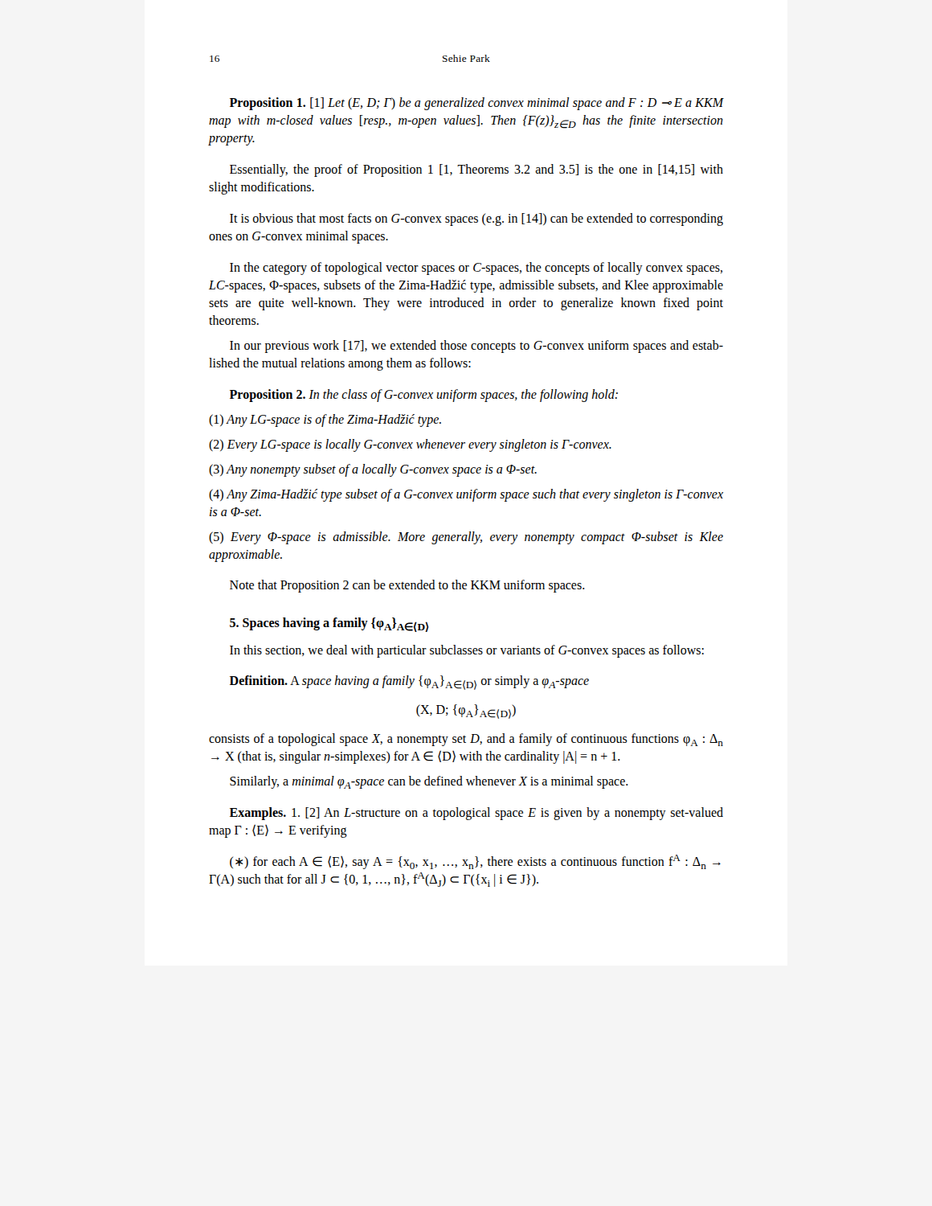16 Sehie Park
Proposition 1. [1] Let (E, D; Γ) be a generalized convex minimal space and F : D ⊸ E a KKM map with m-closed values [resp., m-open values]. Then {F(z)}z∈D has the finite intersection property.
Essentially, the proof of Proposition 1 [1, Theorems 3.2 and 3.5] is the one in [14,15] with slight modifications.
It is obvious that most facts on G-convex spaces (e.g. in [14]) can be extended to corresponding ones on G-convex minimal spaces.
In the category of topological vector spaces or C-spaces, the concepts of locally convex spaces, LC-spaces, Φ-spaces, subsets of the Zima-Hadžić type, admissible subsets, and Klee approximable sets are quite well-known. They were introduced in order to generalize known fixed point theorems.
In our previous work [17], we extended those concepts to G-convex uniform spaces and established the mutual relations among them as follows:
Proposition 2. In the class of G-convex uniform spaces, the following hold:
(1) Any LG-space is of the Zima-Hadžić type.
(2) Every LG-space is locally G-convex whenever every singleton is Γ-convex.
(3) Any nonempty subset of a locally G-convex space is a Φ-set.
(4) Any Zima-Hadžić type subset of a G-convex uniform space such that every singleton is Γ-convex is a Φ-set.
(5) Every Φ-space is admissible. More generally, every nonempty compact Φ-subset is Klee approximable.
Note that Proposition 2 can be extended to the KKM uniform spaces.
5. Spaces having a family {φA}A∈⟨D⟩
In this section, we deal with particular subclasses or variants of G-convex spaces as follows:
Definition. A space having a family {φA}A∈⟨D⟩ or simply a φA-space
(X, D; {φA}A∈⟨D⟩)
consists of a topological space X, a nonempty set D, and a family of continuous functions φA : Δn → X (that is, singular n-simplexes) for A ∈ ⟨D⟩ with the cardinality |A| = n + 1.
Similarly, a minimal φA-space can be defined whenever X is a minimal space.
Examples. 1. [2] An L-structure on a topological space E is given by a nonempty set-valued map Γ : ⟨E⟩ → E verifying
(∗) for each A ∈ ⟨E⟩, say A = {x0, x1, …, xn}, there exists a continuous function fA : Δn → Γ(A) such that for all J ⊂ {0, 1, …, n}, fA(ΔJ) ⊂ Γ({xi | i ∈ J}).